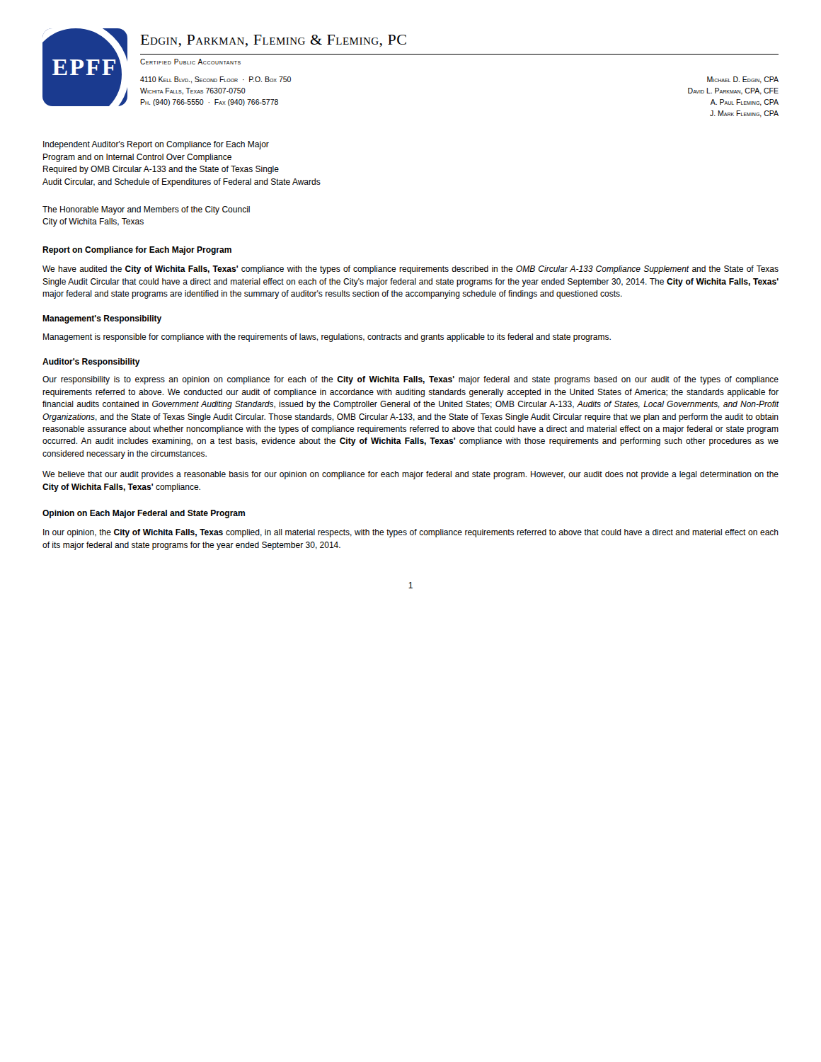EPFF
Edgin, Parkman, Fleming & Fleming, PC
Certified Public Accountants
4110 Kell Blvd., Second Floor · P.O. Box 750
Wichita Falls, Texas 76307-0750
Ph. (940) 766-5550 · Fax (940) 766-5778
Michael D. Edgin, CPA
David L. Parkman, CPA, CFE
A. Paul Fleming, CPA
J. Mark Fleming, CPA
Independent Auditor's Report on Compliance for Each Major
Program and on Internal Control Over Compliance
Required by OMB Circular A-133 and the State of Texas Single
Audit Circular, and Schedule of Expenditures of Federal and State Awards
The Honorable Mayor and Members of the City Council
City of Wichita Falls, Texas
Report on Compliance for Each Major Program
We have audited the City of Wichita Falls, Texas' compliance with the types of compliance requirements described in the OMB Circular A-133 Compliance Supplement and the State of Texas Single Audit Circular that could have a direct and material effect on each of the City's major federal and state programs for the year ended September 30, 2014. The City of Wichita Falls, Texas' major federal and state programs are identified in the summary of auditor's results section of the accompanying schedule of findings and questioned costs.
Management's Responsibility
Management is responsible for compliance with the requirements of laws, regulations, contracts and grants applicable to its federal and state programs.
Auditor's Responsibility
Our responsibility is to express an opinion on compliance for each of the City of Wichita Falls, Texas' major federal and state programs based on our audit of the types of compliance requirements referred to above. We conducted our audit of compliance in accordance with auditing standards generally accepted in the United States of America; the standards applicable for financial audits contained in Government Auditing Standards, issued by the Comptroller General of the United States; OMB Circular A-133, Audits of States, Local Governments, and Non-Profit Organizations, and the State of Texas Single Audit Circular. Those standards, OMB Circular A-133, and the State of Texas Single Audit Circular require that we plan and perform the audit to obtain reasonable assurance about whether noncompliance with the types of compliance requirements referred to above that could have a direct and material effect on a major federal or state program occurred. An audit includes examining, on a test basis, evidence about the City of Wichita Falls, Texas' compliance with those requirements and performing such other procedures as we considered necessary in the circumstances.
We believe that our audit provides a reasonable basis for our opinion on compliance for each major federal and state program. However, our audit does not provide a legal determination on the City of Wichita Falls, Texas' compliance.
Opinion on Each Major Federal and State Program
In our opinion, the City of Wichita Falls, Texas complied, in all material respects, with the types of compliance requirements referred to above that could have a direct and material effect on each of its major federal and state programs for the year ended September 30, 2014.
1